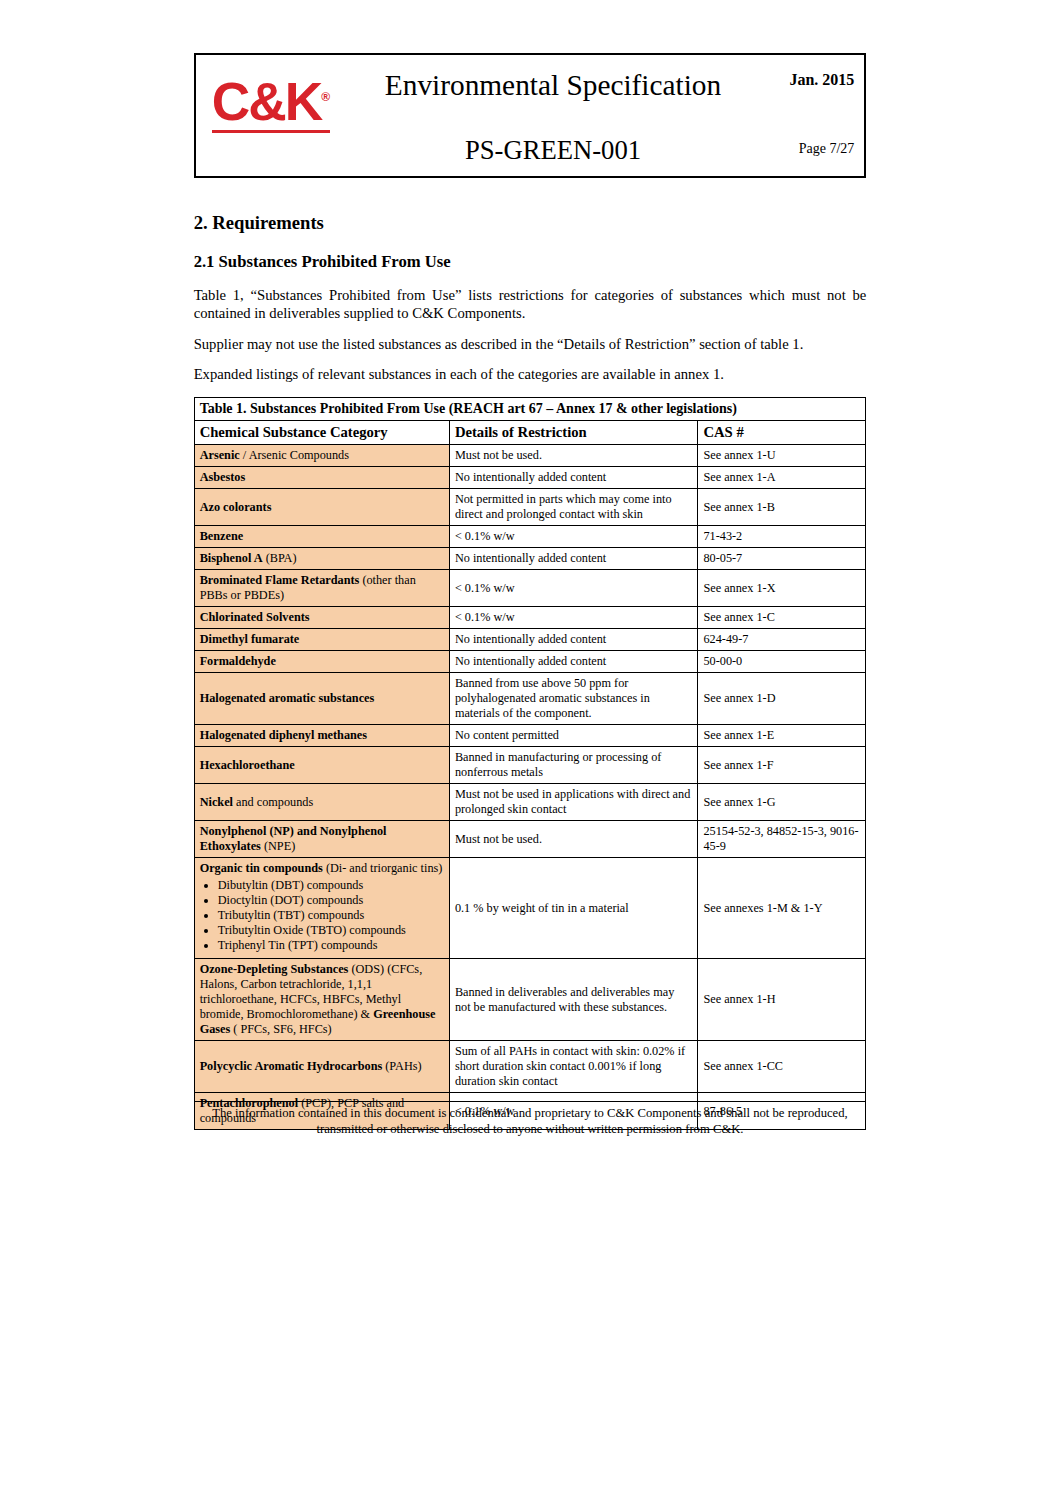C&K®
Environmental Specification
PS-GREEN-001
Jan. 2015
Page 7/27
2. Requirements
2.1 Substances Prohibited From Use
Table 1, “Substances Prohibited from Use” lists restrictions for categories of substances which must not be contained in deliverables supplied to C&K Components.
Supplier may not use the listed substances as described in the “Details of Restriction” section of table 1.
Expanded listings of relevant substances in each of the categories are available in annex 1.
| Table 1. Substances Prohibited From Use (REACH art 67 – Annex 17 & other legislations) |
| Chemical Substance Category | Details of Restriction | CAS # |
| Arsenic / Arsenic Compounds | Must not be used. | See annex 1-U |
| Asbestos | No intentionally added content | See annex 1-A |
| Azo colorants | Not permitted in parts which may come into direct and prolonged contact with skin | See annex 1-B |
| Benzene | < 0.1% w/w | 71-43-2 |
| Bisphenol A (BPA) | No intentionally added content | 80-05-7 |
| Brominated Flame Retardants (other than PBBs or PBDEs) | < 0.1% w/w | See annex 1-X |
| Chlorinated Solvents | < 0.1% w/w | See annex 1-C |
| Dimethyl fumarate | No intentionally added content | 624-49-7 |
| Formaldehyde | No intentionally added content | 50-00-0 |
| Halogenated aromatic substances | Banned from use above 50 ppm for polyhalogenated aromatic substances in materials of the component. | See annex 1-D |
| Halogenated diphenyl methanes | No content permitted | See annex 1-E |
| Hexachloroethane | Banned in manufacturing or processing of nonferrous metals | See annex 1-F |
| Nickel and compounds | Must not be used in applications with direct and prolonged skin contact | See annex 1-G |
| Nonylphenol (NP) and Nonylphenol Ethoxylates (NPE) | Must not be used. | 25154-52-3, 84852-15-3, 9016-45-9 |
| Organic tin compounds (Di- and triorganic tins) Dibutyltin (DBT) compounds Dioctyltin (DOT) compounds Tributyltin (TBT) compounds Tributyltin Oxide (TBTO) compounds Triphenyl Tin (TPT) compounds | 0.1 % by weight of tin in a material | See annexes 1-M & 1-Y |
| Ozone-Depleting Substances (ODS) (CFCs, Halons, Carbon tetrachloride, 1,1,1 trichloroethane, HCFCs, HBFCs, Methyl bromide, Bromochloromethane) & Greenhouse Gases ( PFCs, SF6, HFCs) | Banned in deliverables and deliverables may not be manufactured with these substances. | See annex 1-H |
| Polycyclic Aromatic Hydrocarbons (PAHs) | Sum of all PAHs in contact with skin: 0.02% if short duration skin contact 0.001% if long duration skin contact | See annex 1-CC |
| Pentachlorophenol (PCP), PCP salts and compounds | < 0.1% w/w | 87-86-5 |
The information contained in this document is confidential and proprietary to C&K Components and shall not be reproduced,
transmitted or otherwise disclosed to anyone without written permission from C&K.